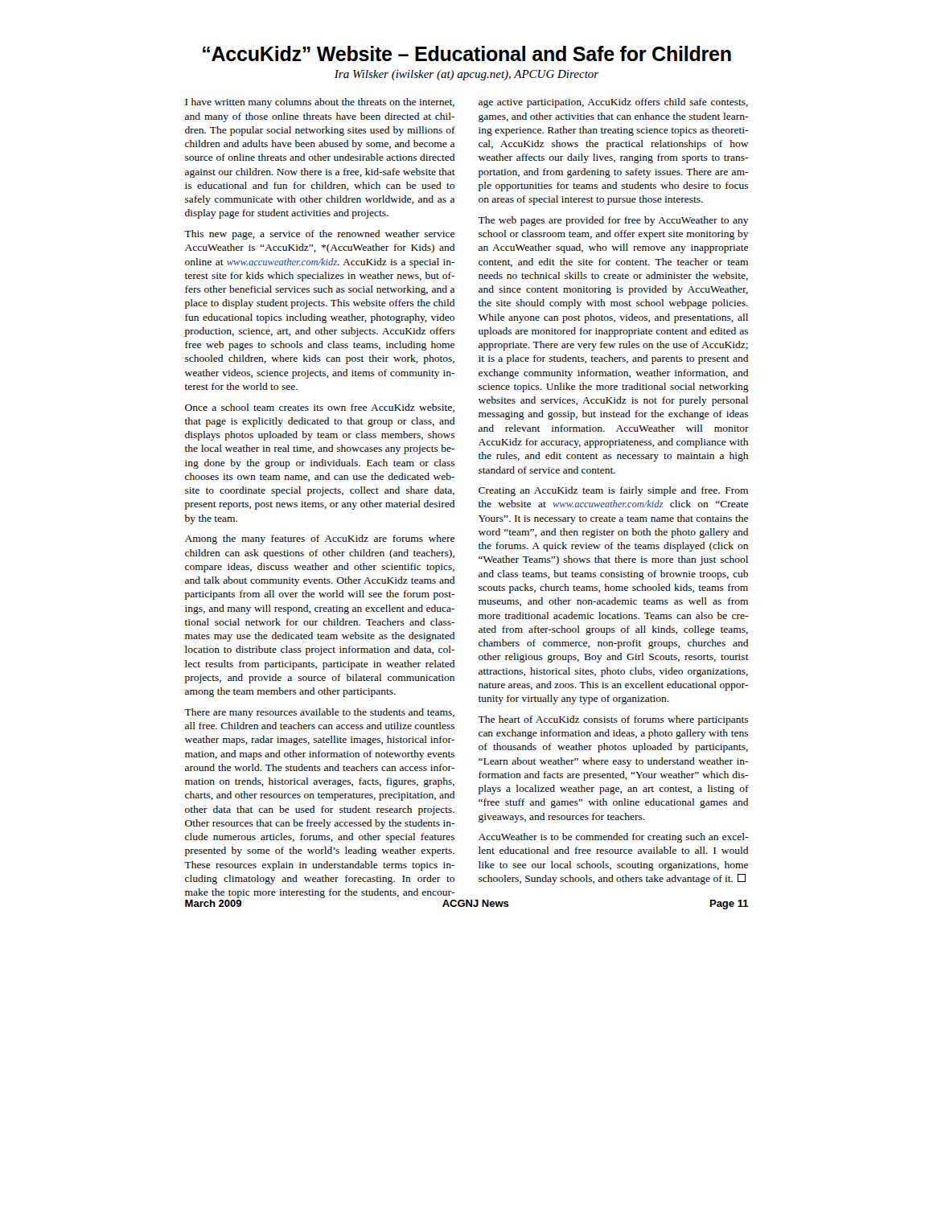“AccuKidz” Website – Educational and Safe for Children
Ira Wilsker (iwilsker (at) apcug.net), APCUG Director
I have written many columns about the threats on the internet, and many of those online threats have been directed at children. The popular social networking sites used by millions of children and adults have been abused by some, and become a source of online threats and other undesirable actions directed against our children. Now there is a free, kid-safe website that is educational and fun for children, which can be used to safely communicate with other children worldwide, and as a display page for student activities and projects.
This new page, a service of the renowned weather service AccuWeather is “AccuKidz”, *(AccuWeather for Kids) and online at www.accuweather.com/kidz. AccuKidz is a special interest site for kids which specializes in weather news, but offers other beneficial services such as social networking, and a place to display student projects. This website offers the child fun educational topics including weather, photography, video production, science, art, and other subjects. AccuKidz offers free web pages to schools and class teams, including home schooled children, where kids can post their work, photos, weather videos, science projects, and items of community interest for the world to see.
Once a school team creates its own free AccuKidz website, that page is explicitly dedicated to that group or class, and displays photos uploaded by team or class members, shows the local weather in real time, and showcases any projects being done by the group or individuals. Each team or class chooses its own team name, and can use the dedicated website to coordinate special projects, collect and share data, present reports, post news items, or any other material desired by the team.
Among the many features of AccuKidz are forums where children can ask questions of other children (and teachers), compare ideas, discuss weather and other scientific topics, and talk about community events. Other AccuKidz teams and participants from all over the world will see the forum postings, and many will respond, creating an excellent and educational social network for our children. Teachers and classmates may use the dedicated team website as the designated location to distribute class project information and data, collect results from participants, participate in weather related projects, and provide a source of bilateral communication among the team members and other participants.
There are many resources available to the students and teams, all free. Children and teachers can access and utilize countless weather maps, radar images, satellite images, historical information, and maps and other information of noteworthy events around the world. The students and teachers can access information on trends, historical averages, facts, figures, graphs, charts, and other resources on temperatures, precipitation, and other data that can be used for student research projects. Other resources that can be freely accessed by the students include numerous articles, forums, and other special features presented by some of the world’s leading weather experts. These resources explain in understandable terms topics including climatology and weather forecasting. In order to make the topic more interesting for the students, and encourage active participation, AccuKidz offers child safe contests, games, and other activities that can enhance the student learning experience. Rather than treating science topics as theoretical, AccuKidz shows the practical relationships of how weather affects our daily lives, ranging from sports to transportation, and from gardening to safety issues. There are ample opportunities for teams and students who desire to focus on areas of special interest to pursue those interests.
The web pages are provided for free by AccuWeather to any school or classroom team, and offer expert site monitoring by an AccuWeather squad, who will remove any inappropriate content, and edit the site for content. The teacher or team needs no technical skills to create or administer the website, and since content monitoring is provided by AccuWeather, the site should comply with most school webpage policies. While anyone can post photos, videos, and presentations, all uploads are monitored for inappropriate content and edited as appropriate. There are very few rules on the use of AccuKidz; it is a place for students, teachers, and parents to present and exchange community information, weather information, and science topics. Unlike the more traditional social networking websites and services, AccuKidz is not for purely personal messaging and gossip, but instead for the exchange of ideas and relevant information. AccuWeather will monitor AccuKidz for accuracy, appropriateness, and compliance with the rules, and edit content as necessary to maintain a high standard of service and content.
Creating an AccuKidz team is fairly simple and free. From the website at www.accuweather.com/kidz click on “Create Yours”. It is necessary to create a team name that contains the word “team”, and then register on both the photo gallery and the forums. A quick review of the teams displayed (click on “Weather Teams”) shows that there is more than just school and class teams, but teams consisting of brownie troops, cub scouts packs, church teams, home schooled kids, teams from museums, and other non-academic teams as well as from more traditional academic locations. Teams can also be created from after-school groups of all kinds, college teams, chambers of commerce, non-profit groups, churches and other religious groups, Boy and Girl Scouts, resorts, tourist attractions, historical sites, photo clubs, video organizations, nature areas, and zoos. This is an excellent educational opportunity for virtually any type of organization.
The heart of AccuKidz consists of forums where participants can exchange information and ideas, a photo gallery with tens of thousands of weather photos uploaded by participants, “Learn about weather” where easy to understand weather information and facts are presented, “Your weather” which displays a localized weather page, an art contest, a listing of “free stuff and games” with online educational games and giveaways, and resources for teachers.
AccuWeather is to be commended for creating such an excellent educational and free resource available to all. I would like to see our local schools, scouting organizations, home schoolers, Sunday schools, and others take advantage of it.
March 2009
ACGNJ News
Page 11